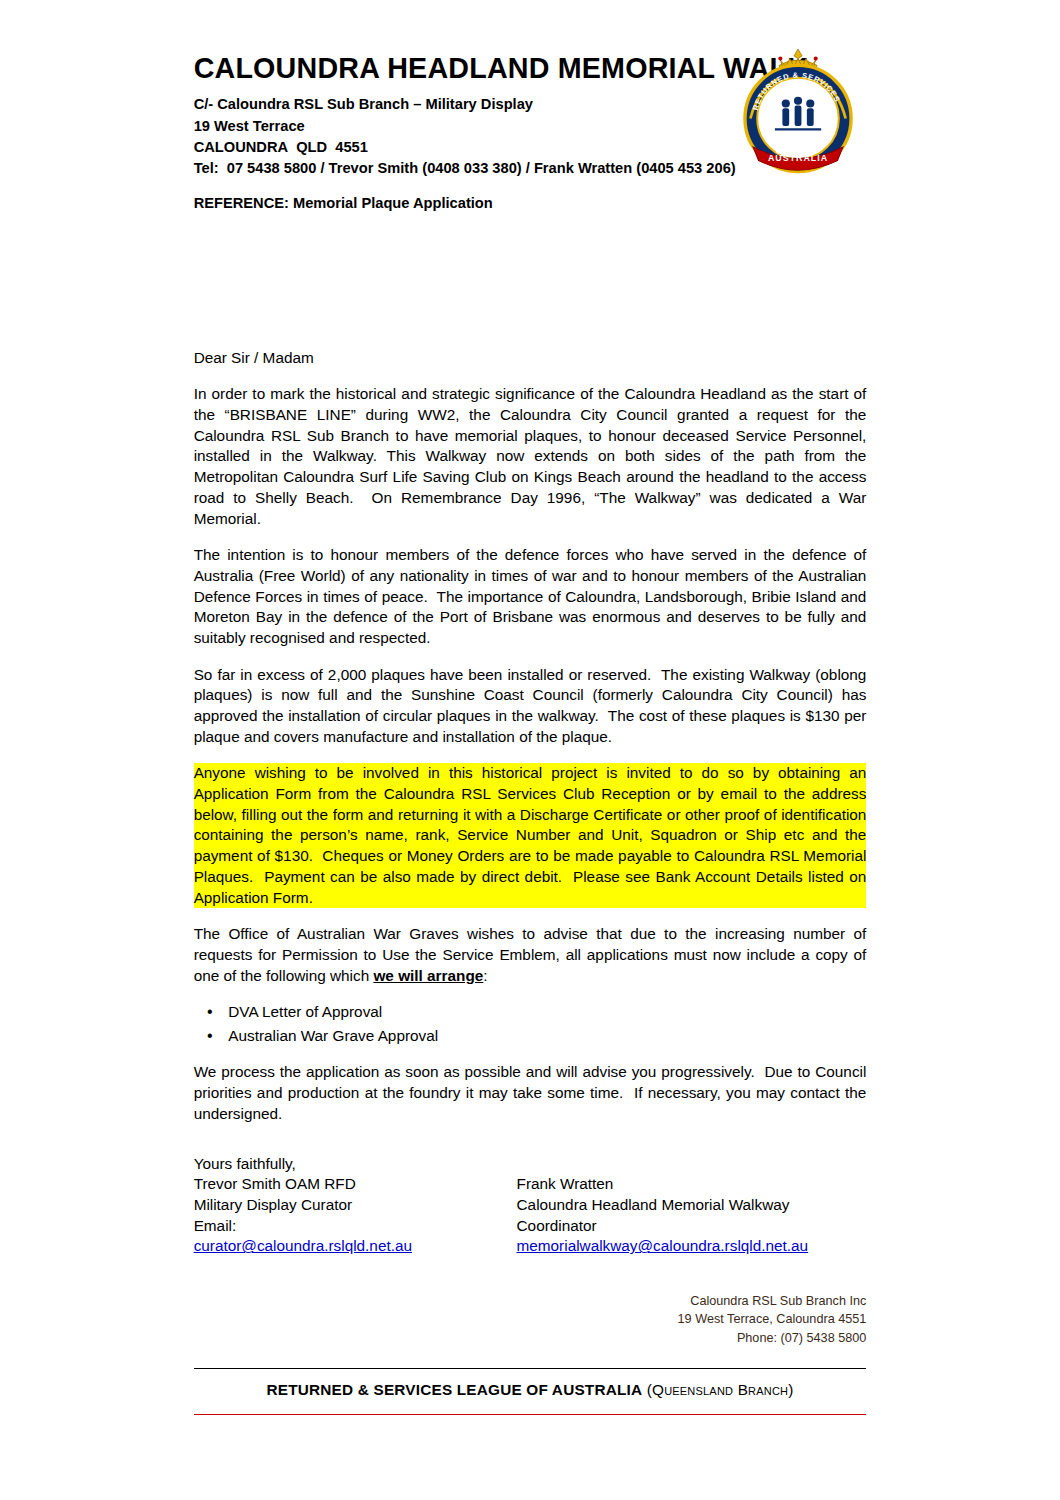RSL Australia badge RETURNED & SERVICES LEAGUE AUSTRALIA
CALOUNDRA HEADLAND MEMORIAL WALK
C/- Caloundra RSL Sub Branch – Military Display
19 West Terrace
CALOUNDRA QLD 4551
Tel: 07 5438 5800 / Trevor Smith (0408 033 380) / Frank Wratten (0405 453 206)
REFERENCE: Memorial Plaque Application
Dear Sir / Madam
In order to mark the historical and strategic significance of the Caloundra Headland as the start of the “BRISBANE LINE” during WW2, the Caloundra City Council granted a request for the Caloundra RSL Sub Branch to have memorial plaques, to honour deceased Service Personnel, installed in the Walkway. This Walkway now extends on both sides of the path from the Metropolitan Caloundra Surf Life Saving Club on Kings Beach around the headland to the access road to Shelly Beach. On Remembrance Day 1996, “The Walkway” was dedicated a War Memorial.
The intention is to honour members of the defence forces who have served in the defence of Australia (Free World) of any nationality in times of war and to honour members of the Australian Defence Forces in times of peace. The importance of Caloundra, Landsborough, Bribie Island and Moreton Bay in the defence of the Port of Brisbane was enormous and deserves to be fully and suitably recognised and respected.
So far in excess of 2,000 plaques have been installed or reserved. The existing Walkway (oblong plaques) is now full and the Sunshine Coast Council (formerly Caloundra City Council) has approved the installation of circular plaques in the walkway. The cost of these plaques is $130 per plaque and covers manufacture and installation of the plaque.
Anyone wishing to be involved in this historical project is invited to do so by obtaining an Application Form from the Caloundra RSL Services Club Reception or by email to the address below, filling out the form and returning it with a Discharge Certificate or other proof of identification containing the person’s name, rank, Service Number and Unit, Squadron or Ship etc and the payment of $130. Cheques or Money Orders are to be made payable to Caloundra RSL Memorial Plaques. Payment can be also made by direct debit. Please see Bank Account Details listed on Application Form.
The Office of Australian War Graves wishes to advise that due to the increasing number of requests for Permission to Use the Service Emblem, all applications must now include a copy of one of the following which we will arrange:
DVA Letter of Approval
Australian War Grave Approval
We process the application as soon as possible and will advise you progressively. Due to Council priorities and production at the foundry it may take some time. If necessary, you may contact the undersigned.
| Yours faithfully, | |
| Trevor Smith OAM RFD | Frank Wratten |
| Military Display Curator | Caloundra Headland Memorial Walkway |
| Email: | Coordinator |
| curator@caloundra.rslqld.net.au | memorialwalkway@caloundra.rslqld.net.au |
Caloundra RSL Sub Branch Inc
19 West Terrace, Caloundra 4551
Phone: (07) 5438 5800
RETURNED & SERVICES LEAGUE OF AUSTRALIA (Queensland Branch)